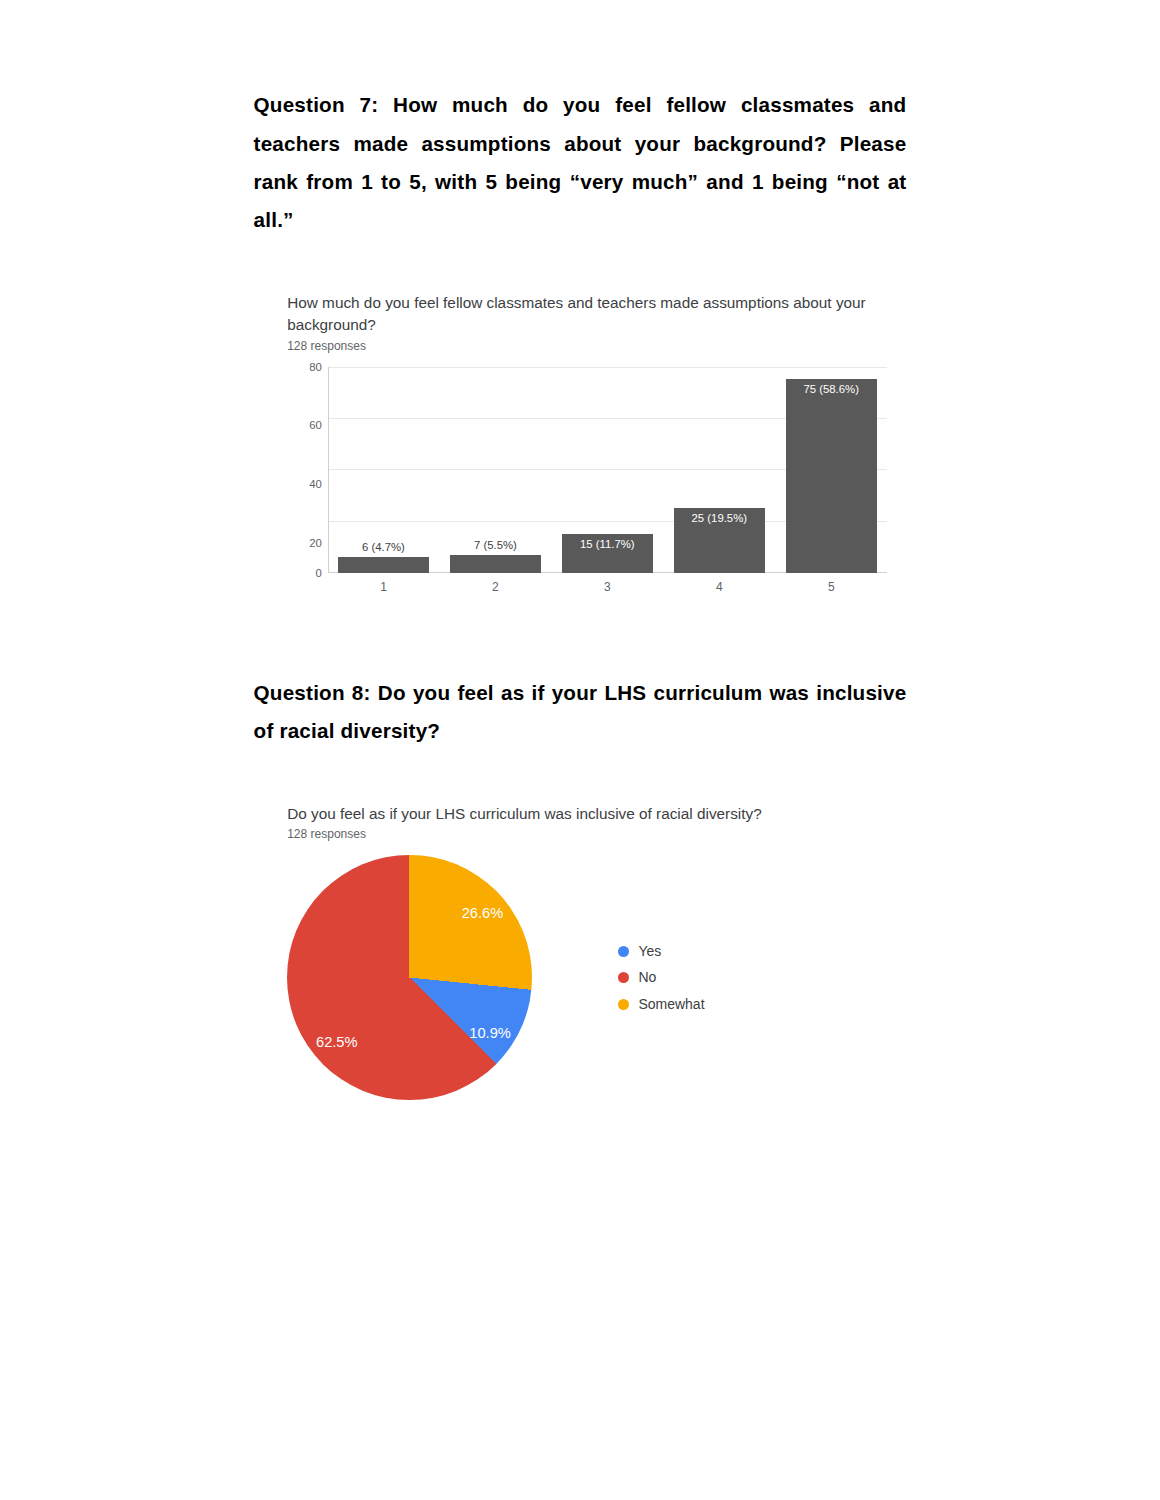Question 7: How much do you feel fellow classmates and teachers made assumptions about your background? Please rank from 1 to 5, with 5 being “very much” and 1 being “not at all.”
How much do you feel fellow classmates and teachers made assumptions about your background?
128 responses
80
60
40
20
0
6 (4.7%)
7 (5.5%)
15 (11.7%)
25 (19.5%)
75 (58.6%)
1 2 3 4 5
Question 8: Do you feel as if your LHS curriculum was inclusive of racial diversity?
Do you feel as if your LHS curriculum was inclusive of racial diversity?
128 responses
26.6% 10.9% 62.5%
Yes
No
Somewhat